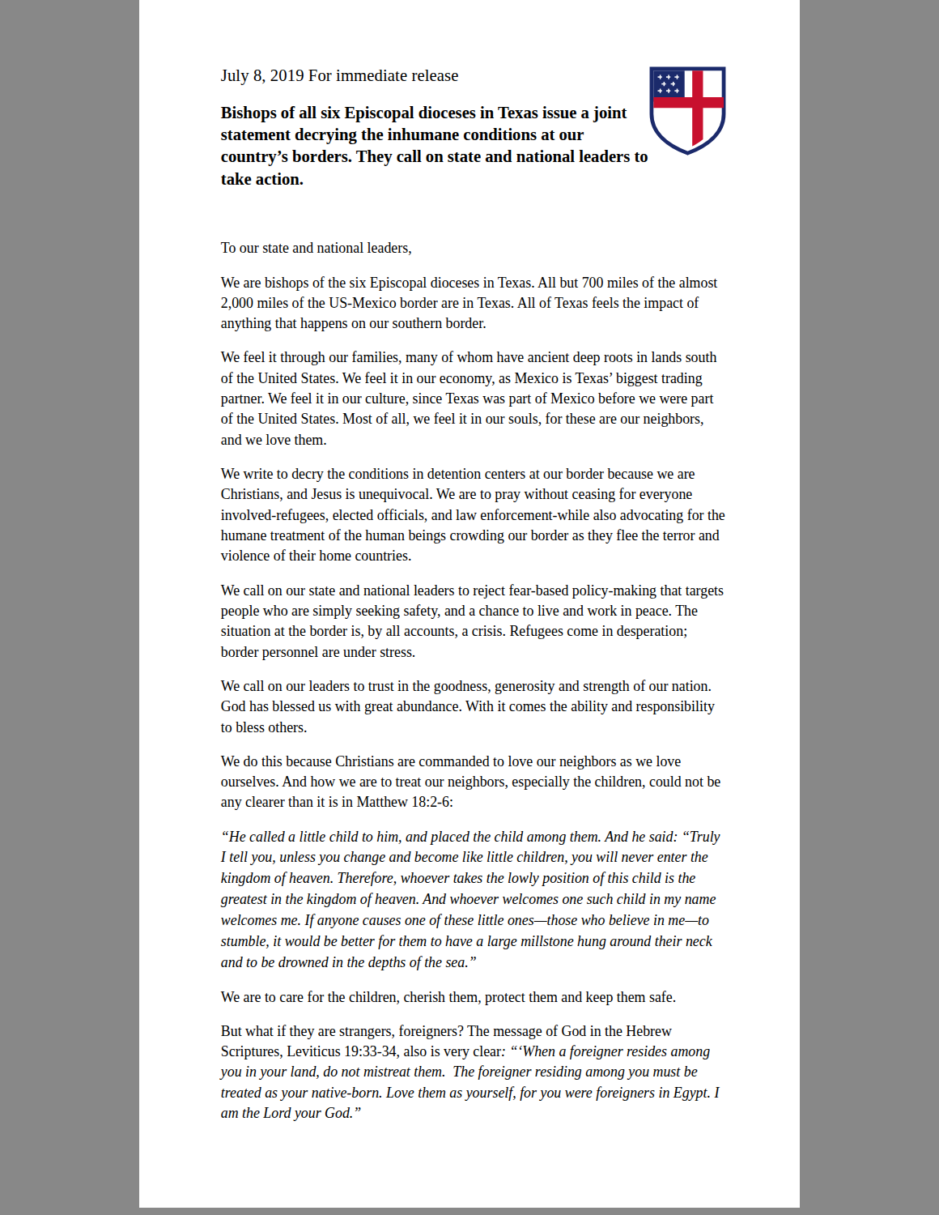July 8, 2019 For immediate release
Bishops of all six Episcopal dioceses in Texas issue a joint statement decrying the inhumane conditions at our country’s borders. They call on state and national leaders to take action.
To our state and national leaders,
We are bishops of the six Episcopal dioceses in Texas. All but 700 miles of the almost 2,000 miles of the US-Mexico border are in Texas. All of Texas feels the impact of anything that happens on our southern border.
We feel it through our families, many of whom have ancient deep roots in lands south of the United States. We feel it in our economy, as Mexico is Texas’ biggest trading partner. We feel it in our culture, since Texas was part of Mexico before we were part of the United States. Most of all, we feel it in our souls, for these are our neighbors, and we love them.
We write to decry the conditions in detention centers at our border because we are Christians, and Jesus is unequivocal. We are to pray without ceasing for everyone involved-refugees, elected officials, and law enforcement-while also advocating for the humane treatment of the human beings crowding our border as they flee the terror and violence of their home countries.
We call on our state and national leaders to reject fear-based policy-making that targets people who are simply seeking safety, and a chance to live and work in peace. The situation at the border is, by all accounts, a crisis. Refugees come in desperation; border personnel are under stress.
We call on our leaders to trust in the goodness, generosity and strength of our nation. God has blessed us with great abundance. With it comes the ability and responsibility to bless others.
We do this because Christians are commanded to love our neighbors as we love ourselves. And how we are to treat our neighbors, especially the children, could not be any clearer than it is in Matthew 18:2-6:
“He called a little child to him, and placed the child among them. And he said: “Truly I tell you, unless you change and become like little children, you will never enter the kingdom of heaven. Therefore, whoever takes the lowly position of this child is the greatest in the kingdom of heaven. And whoever welcomes one such child in my name welcomes me. If anyone causes one of these little ones—those who believe in me—to stumble, it would be better for them to have a large millstone hung around their neck and to be drowned in the depths of the sea.”
We are to care for the children, cherish them, protect them and keep them safe.
But what if they are strangers, foreigners? The message of God in the Hebrew Scriptures, Leviticus 19:33-34, also is very clear: “‘When a foreigner resides among you in your land, do not mistreat them. The foreigner residing among you must be treated as your native-born. Love them as yourself, for you were foreigners in Egypt. I am the Lord your God.”